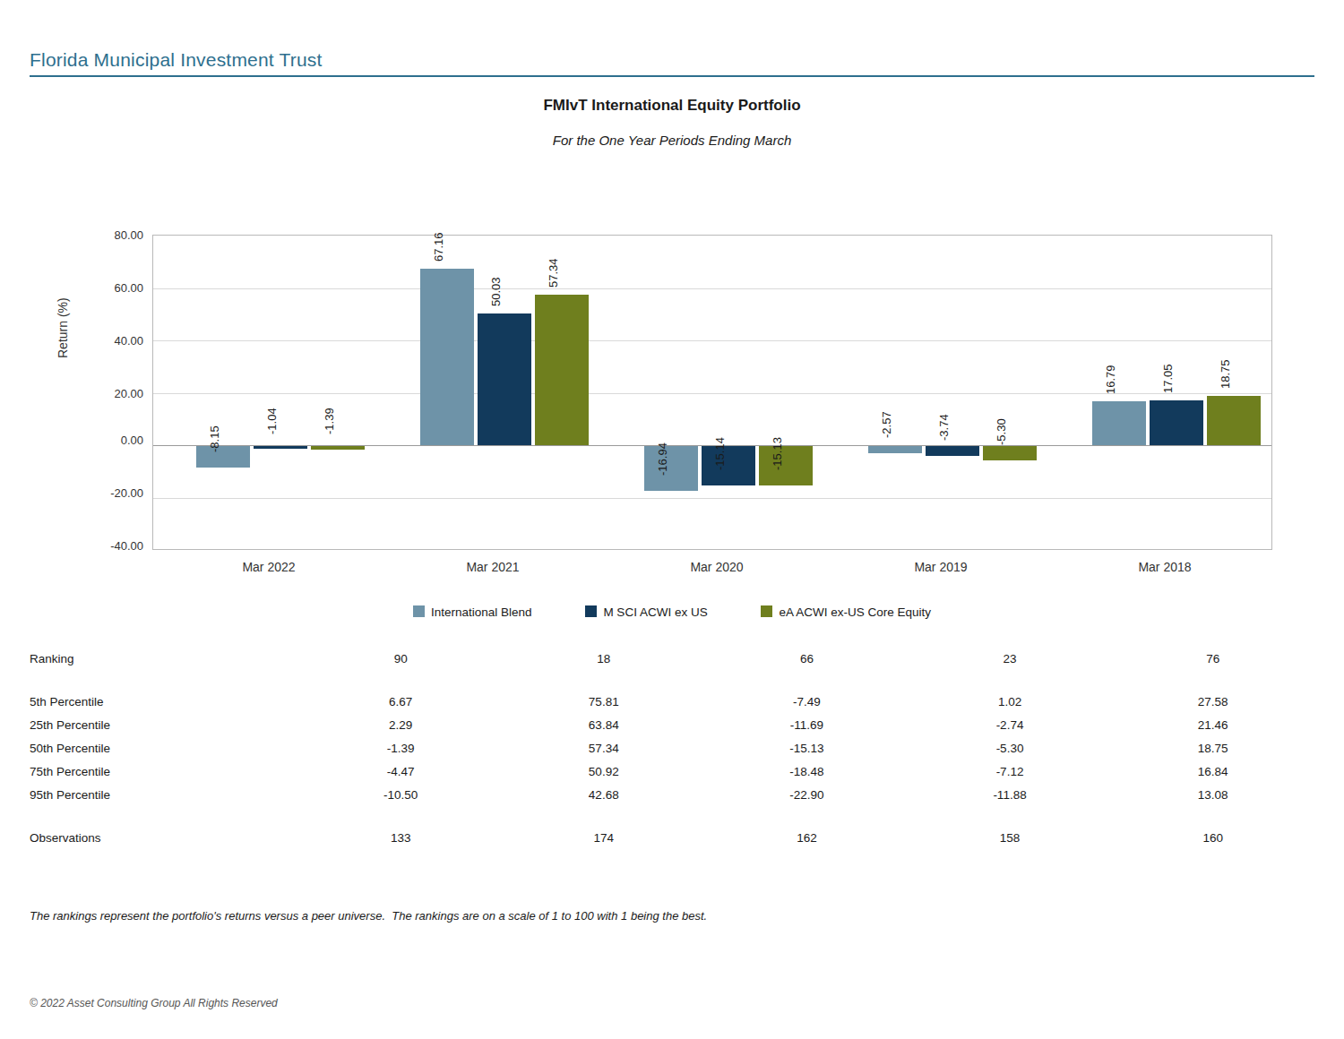Florida Municipal Investment Trust
FMIvT International Equity Portfolio
For the One Year Periods Ending March
Return (%)
80.00
60.00
40.00
20.00
0.00
-20.00
-40.00
-8.15
-1.04
-1.39
67.16
50.03
57.34
-16.94
-15.14
-15.13
-2.57
-3.74
-5.30
16.79
17.05
18.75
Mar 2022
Mar 2021
Mar 2020
Mar 2019
Mar 2018
International Blend M SCI ACWI ex US eA ACWI ex-US Core Equity
| Ranking | 90 | 18 | 66 | 23 | 76 |
| 5th Percentile | 6.67 | 75.81 | -7.49 | 1.02 | 27.58 |
| 25th Percentile | 2.29 | 63.84 | -11.69 | -2.74 | 21.46 |
| 50th Percentile | -1.39 | 57.34 | -15.13 | -5.30 | 18.75 |
| 75th Percentile | -4.47 | 50.92 | -18.48 | -7.12 | 16.84 |
| 95th Percentile | -10.50 | 42.68 | -22.90 | -11.88 | 13.08 |
| Observations | 133 | 174 | 162 | 158 | 160 |
The rankings represent the portfolio's returns versus a peer universe. The rankings are on a scale of 1 to 100 with 1 being the best.
© 2022 Asset Consulting Group All Rights Reserved